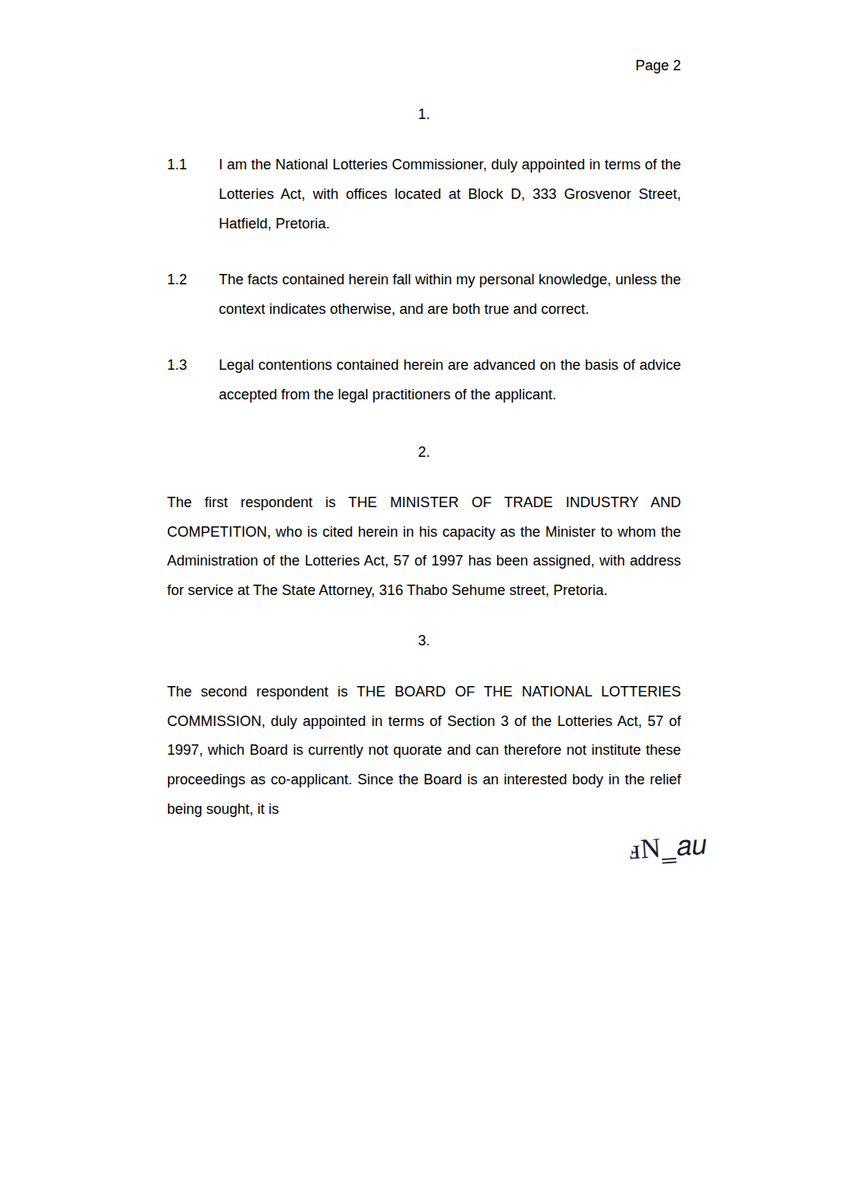Page 2
1.
1.1
I am the National Lotteries Commissioner, duly appointed in terms of the Lotteries Act, with offices located at Block D, 333 Grosvenor Street, Hatfield, Pretoria.
1.2
The facts contained herein fall within my personal knowledge, unless the context indicates otherwise, and are both true and correct.
1.3
Legal contentions contained herein are advanced on the basis of advice accepted from the legal practitioners of the applicant.
2.
The first respondent is THE MINISTER OF TRADE INDUSTRY AND COMPETITION, who is cited herein in his capacity as the Minister to whom the Administration of the Lotteries Act, 57 of 1997 has been assigned, with address for service at The State Attorney, 316 Thabo Sehume street, Pretoria.
3.
The second respondent is THE BOARD OF THE NATIONAL LOTTERIES COMMISSION, duly appointed in terms of Section 3 of the Lotteries Act, 57 of 1997, which Board is currently not quorate and can therefore not institute these proceedings as co-applicant. Since the Board is an interested body in the relief being sought, it is
ⅎN‗𝑎𝑢